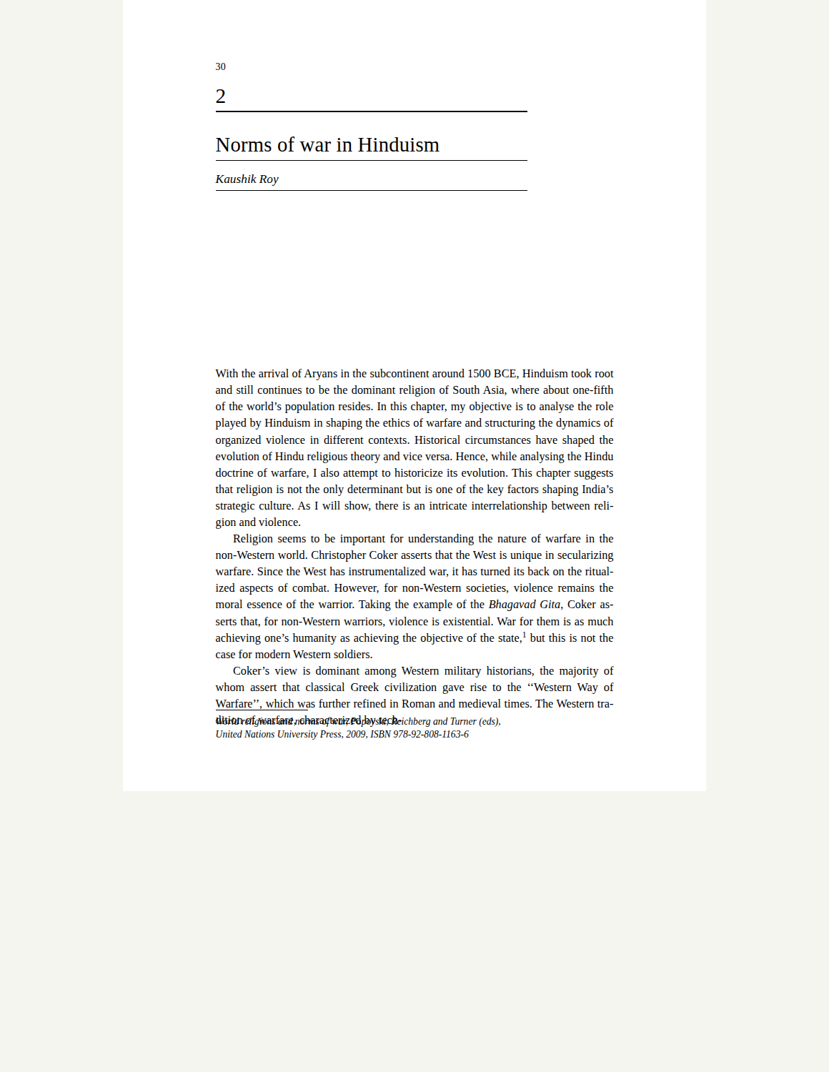30
2
Norms of war in Hinduism
Kaushik Roy
With the arrival of Aryans in the subcontinent around 1500 BCE, Hinduism took root and still continues to be the dominant religion of South Asia, where about one-fifth of the world’s population resides. In this chapter, my objective is to analyse the role played by Hinduism in shaping the ethics of warfare and structuring the dynamics of organized violence in different contexts. Historical circumstances have shaped the evolution of Hindu religious theory and vice versa. Hence, while analysing the Hindu doctrine of warfare, I also attempt to historicize its evolution. This chapter suggests that religion is not the only determinant but is one of the key factors shaping India’s strategic culture. As I will show, there is an intricate interrelationship between religion and violence.
Religion seems to be important for understanding the nature of warfare in the non-Western world. Christopher Coker asserts that the West is unique in secularizing warfare. Since the West has instrumentalized war, it has turned its back on the ritualized aspects of combat. However, for non-Western societies, violence remains the moral essence of the warrior. Taking the example of the Bhagavad Gita, Coker asserts that, for non-Western warriors, violence is existential. War for them is as much achieving one’s humanity as achieving the objective of the state,1 but this is not the case for modern Western soldiers.
Coker’s view is dominant among Western military historians, the majority of whom assert that classical Greek civilization gave rise to the ‘‘Western Way of Warfare’’, which was further refined in Roman and medieval times. The Western tradition of warfare, characterized by tech-
World religions and norms of war, Popovski, Reichberg and Turner (eds),
United Nations University Press, 2009, ISBN 978-92-808-1163-6